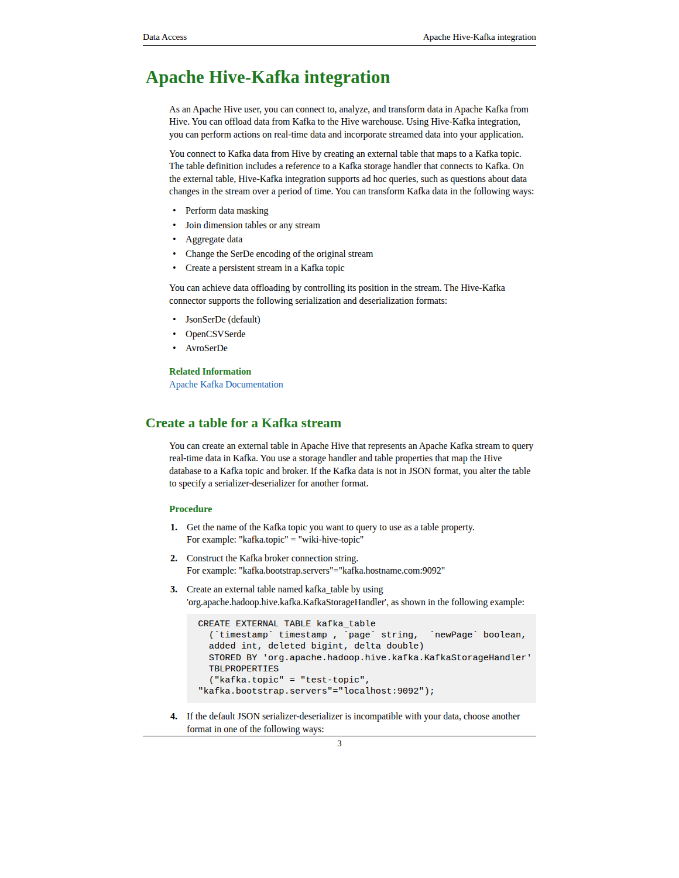Data Access
Apache Hive-Kafka integration
Apache Hive-Kafka integration
As an Apache Hive user, you can connect to, analyze, and transform data in Apache Kafka from Hive. You can offload data from Kafka to the Hive warehouse. Using Hive-Kafka integration, you can perform actions on real-time data and incorporate streamed data into your application.
You connect to Kafka data from Hive by creating an external table that maps to a Kafka topic. The table definition includes a reference to a Kafka storage handler that connects to Kafka. On the external table, Hive-Kafka integration supports ad hoc queries, such as questions about data changes in the stream over a period of time. You can transform Kafka data in the following ways:
Perform data masking
Join dimension tables or any stream
Aggregate data
Change the SerDe encoding of the original stream
Create a persistent stream in a Kafka topic
You can achieve data offloading by controlling its position in the stream. The Hive-Kafka connector supports the following serialization and deserialization formats:
JsonSerDe (default)
OpenCSVSerde
AvroSerDe
Related Information
Apache Kafka Documentation
Create a table for a Kafka stream
You can create an external table in Apache Hive that represents an Apache Kafka stream to query real-time data in Kafka. You use a storage handler and table properties that map the Hive database to a Kafka topic and broker. If the Kafka data is not in JSON format, you alter the table to specify a serializer-deserializer for another format.
Procedure
Get the name of the Kafka topic you want to query to use as a table property.
For example: "kafka.topic" = "wiki-hive-topic"
Construct the Kafka broker connection string.
For example: "kafka.bootstrap.servers"="kafka.hostname.com:9092"
Create an external table named kafka_table by using 'org.apache.hadoop.hive.kafka.KafkaStorageHandler', as shown in the following example:
 CREATE EXTERNAL TABLE kafka_table
   (`timestamp` timestamp , `page` string,  `newPage` boolean, 
   added int, deleted bigint, delta double)
   STORED BY 'org.apache.hadoop.hive.kafka.KafkaStorageHandler'
   TBLPROPERTIES
   ("kafka.topic" = "test-topic", 
 "kafka.bootstrap.servers"="localhost:9092");
If the default JSON serializer-deserializer is incompatible with your data, choose another format in one of the following ways:
3